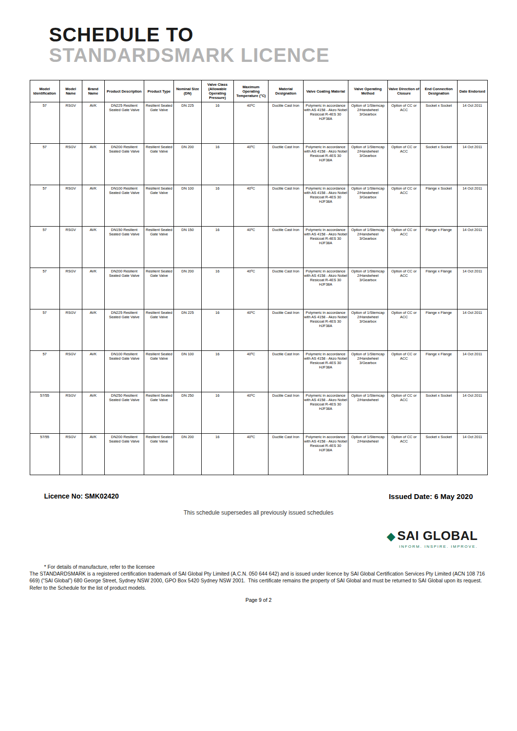SCHEDULE TO
STANDARDSMARK LICENCE
| Model Identification | Model Name | Brand Name | Product Description | Product Type | Nominal Size (DN) | Valve Class (Allowable Operating Pressure) | Maximum Operating Temperature (°C) | Material Designation | Valve Coating Material | Valve Operating Method | Valve Direction of Closure | End Connection Designation | Date Endorsed |
| --- | --- | --- | --- | --- | --- | --- | --- | --- | --- | --- | --- | --- | --- |
| 57 | RSGV | AVK | DN225 Resilient Seated Gate Valve | Resilient Seated Gate Valve | DN 225 | 16 | 40ºC | Ductile Cast Iron | Polymeric in accordance with AS 4158 - Akzo Nobel Resicoat R-4ES 30 HJF38A | Option of 1/Stemcap 2/Handwheel 3/Gearbox | Option of CC or ACC | Socket x Socket | 14 Oct 2011 |
| 57 | RSGV | AVK | DN200 Resilient Seated Gate Valve | Resilient Seated Gate Valve | DN 200 | 16 | 40ºC | Ductile Cast Iron | Polymeric in accordance with AS 4158 - Akzo Nobel Resicoat R-4ES 30 HJF38A | Option of 1/Stemcap 2/Handwheel 3/Gearbox | Option of CC or ACC | Socket x Socket | 14 Oct 2011 |
| 57 | RSGV | AVK | DN100 Resilient Seated Gate Valve | Resilient Seated Gate Valve | DN 100 | 16 | 40ºC | Ductile Cast Iron | Polymeric in accordance with AS 4158 - Akzo Nobel Resicoat R-4ES 30 HJF38A | Option of 1/Stemcap 2/Handwheel 3/Gearbox | Option of CC or ACC | Flange x Socket | 14 Oct 2011 |
| 57 | RSGV | AVK | DN150 Resilient Seated Gate Valve | Resilient Seated Gate Valve | DN 150 | 16 | 40ºC | Ductile Cast Iron | Polymeric in accordance with AS 4158 - Akzo Nobel Resicoat R-4ES 30 HJF38A | Option of 1/Stemcap 2/Handwheel 3/Gearbox | Option of CC or ACC | Flange x Flange | 14 Oct 2011 |
| 57 | RSGV | AVK | DN200 Resilient Seated Gate Valve | Resilient Seated Gate Valve | DN 200 | 16 | 40ºC | Ductile Cast Iron | Polymeric in accordance with AS 4158 - Akzo Nobel Resicoat R-4ES 30 HJF38A | Option of 1/Stemcap 2/Handwheel 3/Gearbox | Option of CC or ACC | Flange x Flange | 14 Oct 2011 |
| 57 | RSGV | AVK | DN225 Resilient Seated Gate Valve | Resilient Seated Gate Valve | DN 225 | 16 | 40ºC | Ductile Cast Iron | Polymeric in accordance with AS 4158 - Akzo Nobel Resicoat R-4ES 30 HJF38A | Option of 1/Stemcap 2/Handwheel 3/Gearbox | Option of CC or ACC | Flange x Flange | 14 Oct 2011 |
| 57 | RSGV | AVK | DN100 Resilient Seated Gate Valve | Resilient Seated Gate Valve | DN 100 | 16 | 40ºC | Ductile Cast Iron | Polymeric in accordance with AS 4158 - Akzo Nobel Resicoat R-4ES 30 HJF38A | Option of 1/Stemcap 2/Handwheel 3/Gearbox | Option of CC or ACC | Flange x Flange | 14 Oct 2011 |
| 57/55 | RSGV | AVK | DN250 Resilient Seated Gate Valve | Resilient Seated Gate Valve | DN 250 | 16 | 40ºC | Ductile Cast Iron | Polymeric in accordance with AS 4158 - Akzo Nobel Resicoat R-4ES 30 HJF38A | Option of 1/Stemcap 2/Handwheel | Option of CC or ACC | Socket x Socket | 14 Oct 2011 |
| 57/55 | RSGV | AVK | DN200 Resilient Seated Gate Valve | Resilient Seated Gate Valve | DN 200 | 16 | 40ºC | Ductile Cast Iron | Polymeric in accordance with AS 4158 - Akzo Nobel Resicoat R-4ES 30 HJF38A | Option of 1/Stemcap 2/Handwheel | Option of CC or ACC | Socket x Socket | 14 Oct 2011 |
Licence No: SMK02420
Issued Date: 6 May 2020
This schedule supersedes all previously issued schedules
◆SAI GLOBAL
INFORM. INSPIRE. IMPROVE.
* For details of manufacture, refer to the licensee
The STANDARDSMARK is a registered certification trademark of SAI Global Pty Limited (A.C.N. 050 644 642) and is issued under licence by SAI Global Certification Services Pty Limited (ACN 108 716 669) (“SAI Global”) 680 George Street, Sydney NSW 2000, GPO Box 5420 Sydney NSW 2001. This certificate remains the property of SAI Global and must be returned to SAI Global upon its request. Refer to the Schedule for the list of product models.
Page 9 of 2